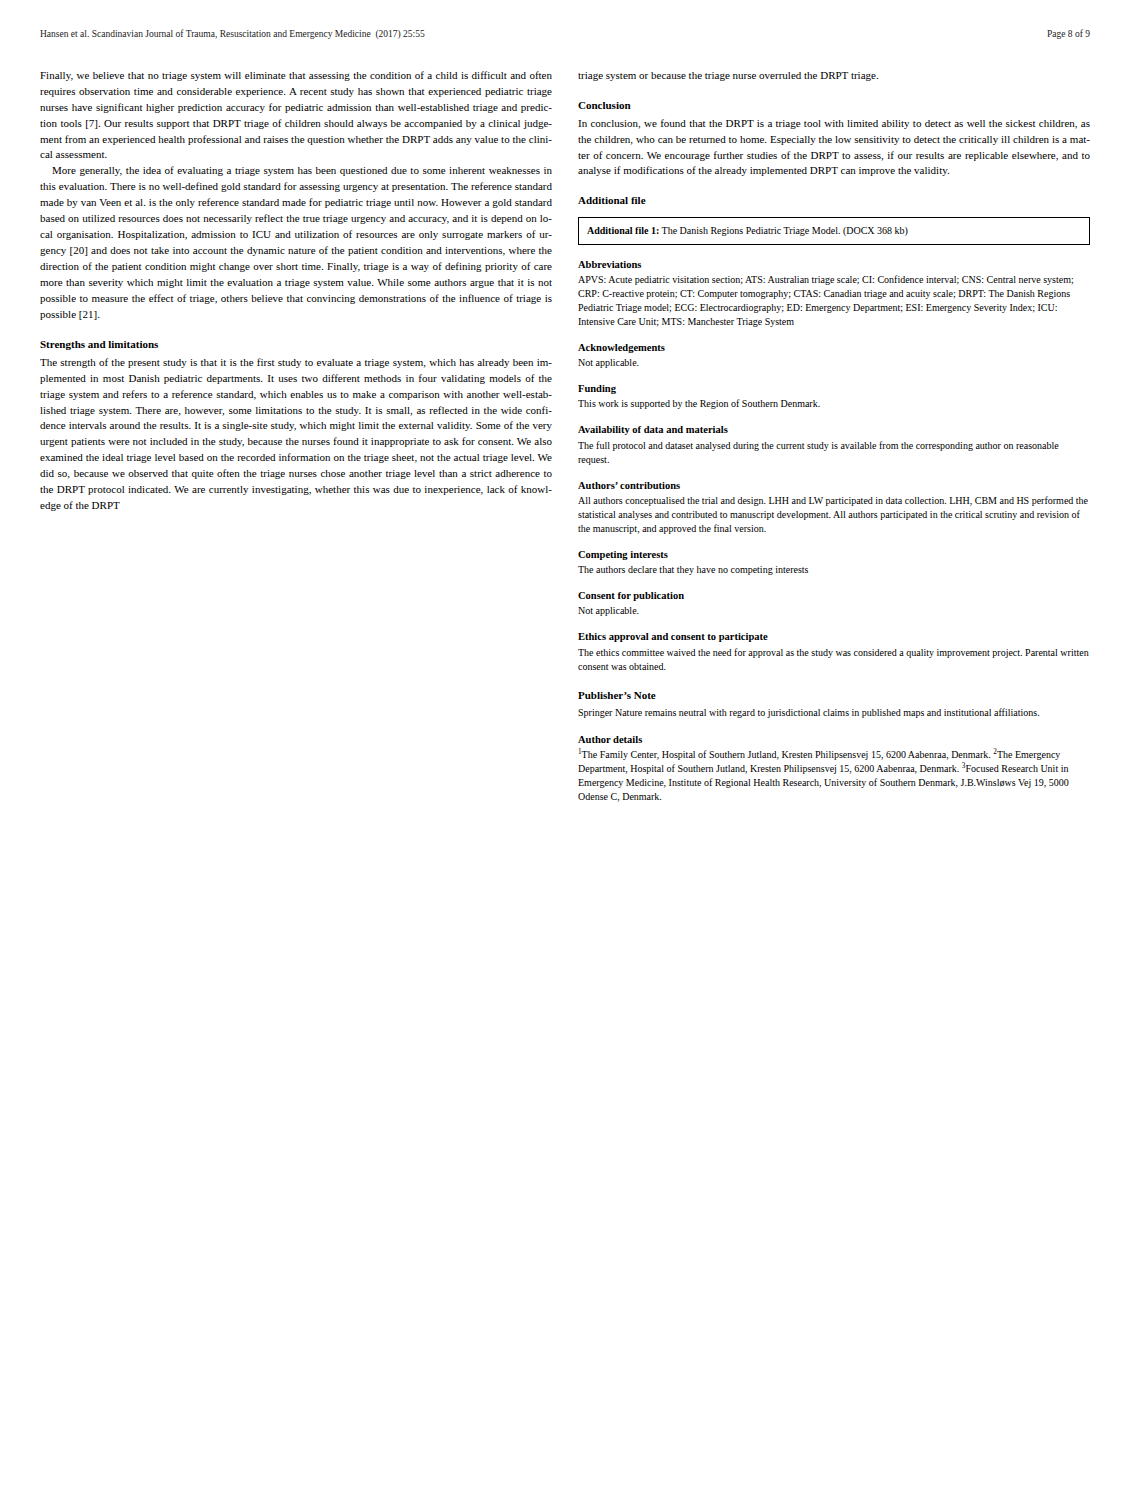Hansen et al. Scandinavian Journal of Trauma, Resuscitation and Emergency Medicine (2017) 25:55
Page 8 of 9
Finally, we believe that no triage system will eliminate that assessing the condition of a child is difficult and often requires observation time and considerable experience. A recent study has shown that experienced pediatric triage nurses have significant higher prediction accuracy for pediatric admission than well-established triage and prediction tools [7]. Our results support that DRPT triage of children should always be accompanied by a clinical judgement from an experienced health professional and raises the question whether the DRPT adds any value to the clinical assessment.
More generally, the idea of evaluating a triage system has been questioned due to some inherent weaknesses in this evaluation. There is no well-defined gold standard for assessing urgency at presentation. The reference standard made by van Veen et al. is the only reference standard made for pediatric triage until now. However a gold standard based on utilized resources does not necessarily reflect the true triage urgency and accuracy, and it is depend on local organisation. Hospitalization, admission to ICU and utilization of resources are only surrogate markers of urgency [20] and does not take into account the dynamic nature of the patient condition and interventions, where the direction of the patient condition might change over short time. Finally, triage is a way of defining priority of care more than severity which might limit the evaluation a triage system value. While some authors argue that it is not possible to measure the effect of triage, others believe that convincing demonstrations of the influence of triage is possible [21].
Strengths and limitations
The strength of the present study is that it is the first study to evaluate a triage system, which has already been implemented in most Danish pediatric departments. It uses two different methods in four validating models of the triage system and refers to a reference standard, which enables us to make a comparison with another well-established triage system. There are, however, some limitations to the study. It is small, as reflected in the wide confidence intervals around the results. It is a single-site study, which might limit the external validity. Some of the very urgent patients were not included in the study, because the nurses found it inappropriate to ask for consent. We also examined the ideal triage level based on the recorded information on the triage sheet, not the actual triage level. We did so, because we observed that quite often the triage nurses chose another triage level than a strict adherence to the DRPT protocol indicated. We are currently investigating, whether this was due to inexperience, lack of knowledge of the DRPT
triage system or because the triage nurse overruled the DRPT triage.
Conclusion
In conclusion, we found that the DRPT is a triage tool with limited ability to detect as well the sickest children, as the children, who can be returned to home. Especially the low sensitivity to detect the critically ill children is a matter of concern. We encourage further studies of the DRPT to assess, if our results are replicable elsewhere, and to analyse if modifications of the already implemented DRPT can improve the validity.
Additional file
Additional file 1: The Danish Regions Pediatric Triage Model. (DOCX 368 kb)
Abbreviations
APVS: Acute pediatric visitation section; ATS: Australian triage scale; CI: Confidence interval; CNS: Central nerve system; CRP: C-reactive protein; CT: Computer tomography; CTAS: Canadian triage and acuity scale; DRPT: The Danish Regions Pediatric Triage model; ECG: Electrocardiography; ED: Emergency Department; ESI: Emergency Severity Index; ICU: Intensive Care Unit; MTS: Manchester Triage System
Acknowledgements
Not applicable.
Funding
This work is supported by the Region of Southern Denmark.
Availability of data and materials
The full protocol and dataset analysed during the current study is available from the corresponding author on reasonable request.
Authors’ contributions
All authors conceptualised the trial and design. LHH and LW participated in data collection. LHH, CBM and HS performed the statistical analyses and contributed to manuscript development. All authors participated in the critical scrutiny and revision of the manuscript, and approved the final version.
Competing interests
The authors declare that they have no competing interests
Consent for publication
Not applicable.
Ethics approval and consent to participate
The ethics committee waived the need for approval as the study was considered a quality improvement project. Parental written consent was obtained.
Publisher’s Note
Springer Nature remains neutral with regard to jurisdictional claims in published maps and institutional affiliations.
Author details
1The Family Center, Hospital of Southern Jutland, Kresten Philipsensvej 15, 6200 Aabenraa, Denmark. 2The Emergency Department, Hospital of Southern Jutland, Kresten Philipsensvej 15, 6200 Aabenraa, Denmark. 3Focused Research Unit in Emergency Medicine, Institute of Regional Health Research, University of Southern Denmark, J.B.Winsløws Vej 19, 5000 Odense C, Denmark.